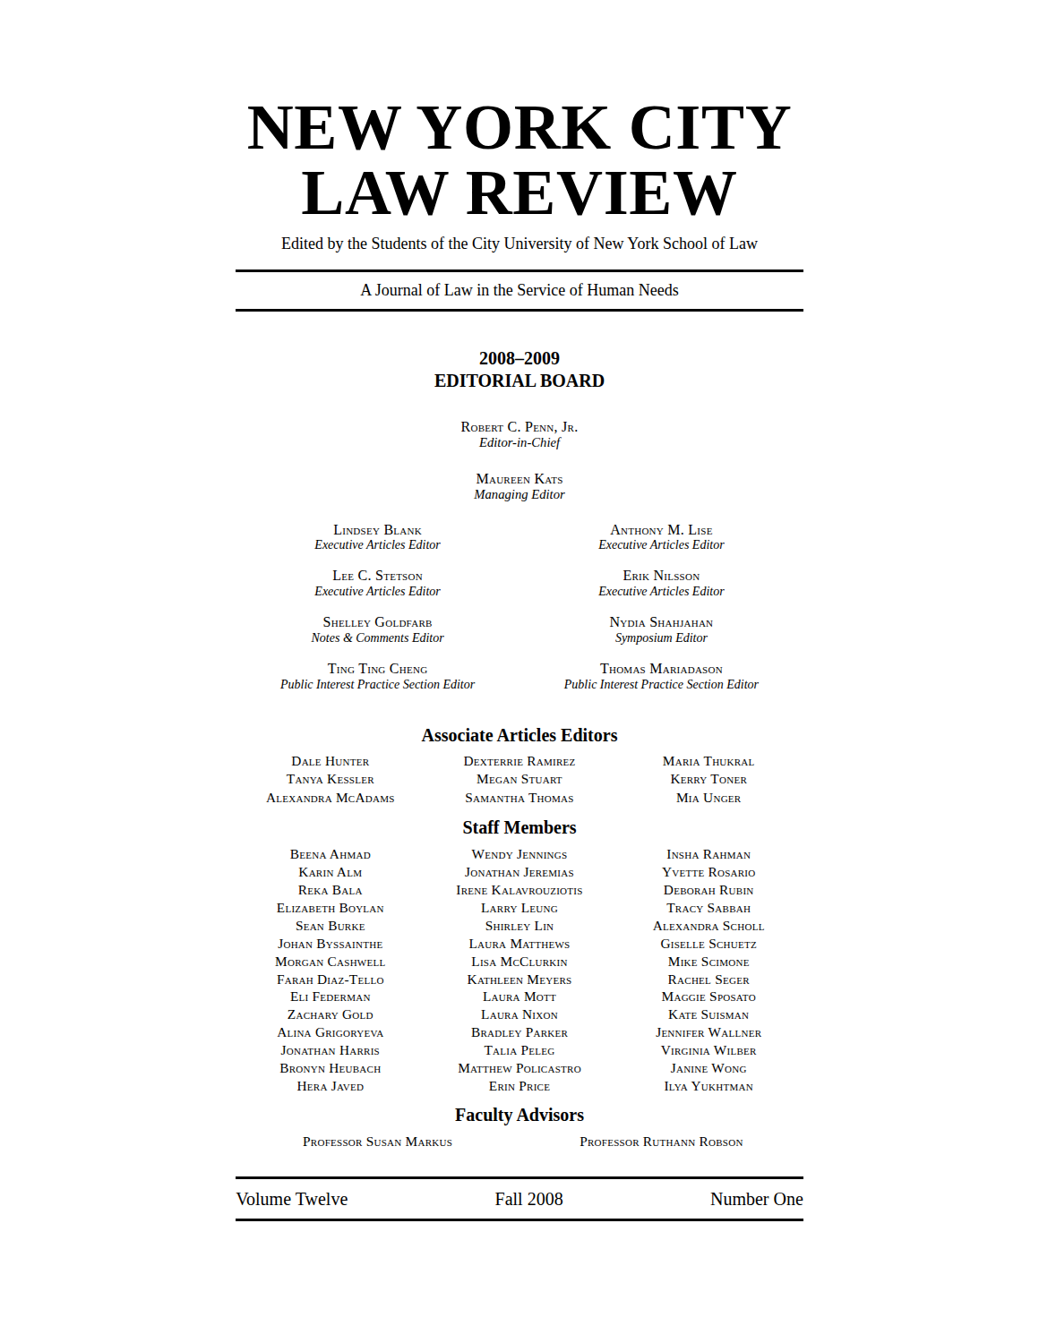NEW YORK CITYLAW REVIEW
Edited by the Students of the City University of New York School of Law
A Journal of Law in the Service of Human Needs
2008–2009
EDITORIAL BOARD
Robert C. Penn, Jr. Editor-in-Chief
Maureen Kats Managing Editor
| Lindsey Blank Executive Articles Editor | Anthony M. Lise Executive Articles Editor |
| Lee C. Stetson Executive Articles Editor | Erik Nilsson Executive Articles Editor |
| Shelley Goldfarb Notes & Comments Editor | Nydia Shahjahan Symposium Editor |
| Ting Ting Cheng Public Interest Practice Section Editor | Thomas Mariadason Public Interest Practice Section Editor |
Associate Articles Editors
| Dale Hunter | Dexterrie Ramirez | Maria Thukral |
| Tanya Kessler | Megan Stuart | Kerry Toner |
| Alexandra McAdams | Samantha Thomas | Mia Unger |
Staff Members
| Beena Ahmad | Wendy Jennings | Insha Rahman |
| Karin Alm | Jonathan Jeremias | Yvette Rosario |
| Reka Bala | Irene Kalavrouziotis | Deborah Rubin |
| Elizabeth Boylan | Larry Leung | Tracy Sabbah |
| Sean Burke | Shirley Lin | Alexandra Scholl |
| Johan Byssainthe | Laura Matthews | Giselle Schuetz |
| Morgan Cashwell | Lisa McClurkin | Mike Scimone |
| Farah Diaz-Tello | Kathleen Meyers | Rachel Seger |
| Eli Federman | Laura Mott | Maggie Sposato |
| Zachary Gold | Laura Nixon | Kate Suisman |
| Alina Grigoryeva | Bradley Parker | Jennifer Wallner |
| Jonathan Harris | Talia Peleg | Virginia Wilber |
| Bronyn Heubach | Matthew Policastro | Janine Wong |
| Hera Javed | Erin Price | Ilya Yukhtman |
Faculty Advisors
| Professor Susan Markus | Professor Ruthann Robson |
Volume Twelve Fall 2008 Number One